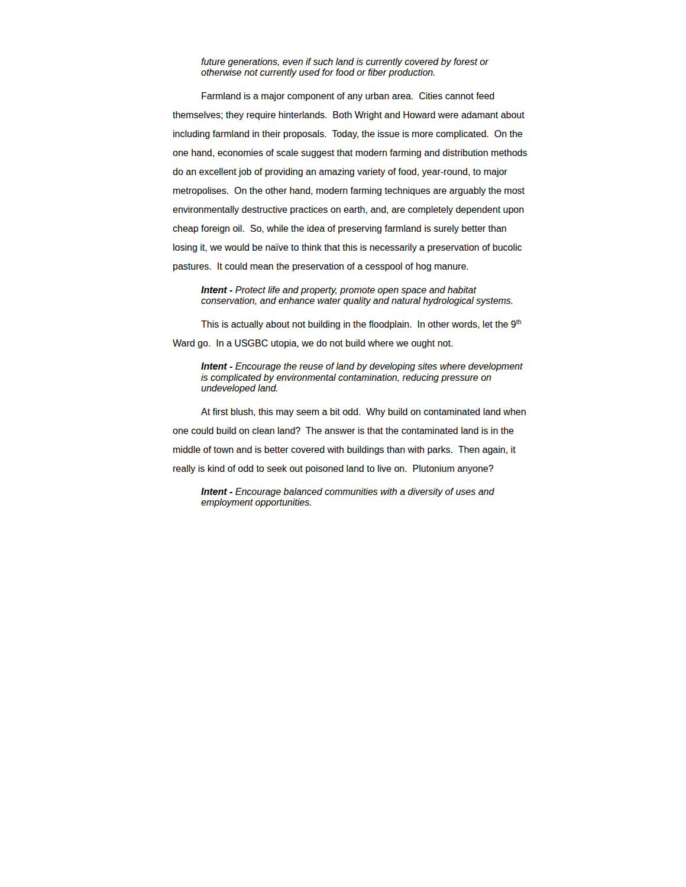future generations, even if such land is currently covered by forest or otherwise not currently used for food or fiber production.
Farmland is a major component of any urban area. Cities cannot feed themselves; they require hinterlands. Both Wright and Howard were adamant about including farmland in their proposals. Today, the issue is more complicated. On the one hand, economies of scale suggest that modern farming and distribution methods do an excellent job of providing an amazing variety of food, year-round, to major metropolises. On the other hand, modern farming techniques are arguably the most environmentally destructive practices on earth, and, are completely dependent upon cheap foreign oil. So, while the idea of preserving farmland is surely better than losing it, we would be naïve to think that this is necessarily a preservation of bucolic pastures. It could mean the preservation of a cesspool of hog manure.
Intent - Protect life and property, promote open space and habitat conservation, and enhance water quality and natural hydrological systems.
This is actually about not building in the floodplain. In other words, let the 9th Ward go. In a USGBC utopia, we do not build where we ought not.
Intent - Encourage the reuse of land by developing sites where development is complicated by environmental contamination, reducing pressure on undeveloped land.
At first blush, this may seem a bit odd. Why build on contaminated land when one could build on clean land? The answer is that the contaminated land is in the middle of town and is better covered with buildings than with parks. Then again, it really is kind of odd to seek out poisoned land to live on. Plutonium anyone?
Intent - Encourage balanced communities with a diversity of uses and employment opportunities.